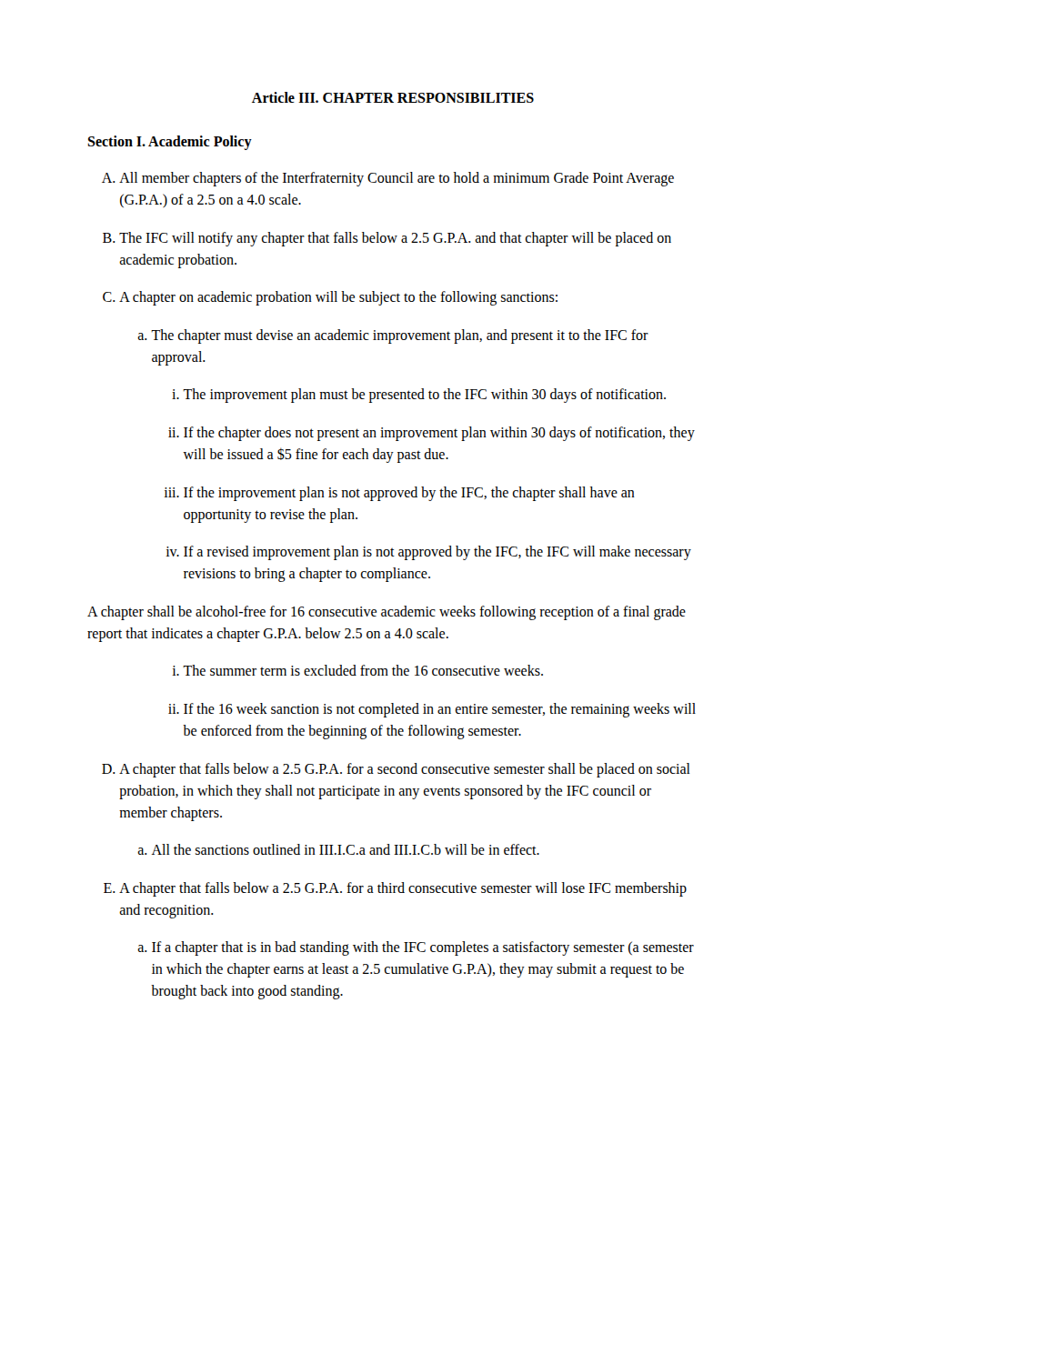Article III. CHAPTER RESPONSIBILITIES
Section I. Academic Policy
All member chapters of the Interfraternity Council are to hold a minimum Grade Point Average (G.P.A.) of a 2.5 on a 4.0 scale.
The IFC will notify any chapter that falls below a 2.5 G.P.A. and that chapter will be placed on academic probation.
A chapter on academic probation will be subject to the following sanctions:
The chapter must devise an academic improvement plan, and present it to the IFC for approval.
The improvement plan must be presented to the IFC within 30 days of notification.
If the chapter does not present an improvement plan within 30 days of notification, they will be issued a $5 fine for each day past due.
If the improvement plan is not approved by the IFC, the chapter shall have an opportunity to revise the plan.
If a revised improvement plan is not approved by the IFC, the IFC will make necessary revisions to bring a chapter to compliance.
A chapter shall be alcohol-free for 16 consecutive academic weeks following reception of a final grade report that indicates a chapter G.P.A. below 2.5 on a 4.0 scale.
The summer term is excluded from the 16 consecutive weeks.
If the 16 week sanction is not completed in an entire semester, the remaining weeks will be enforced from the beginning of the following semester.
A chapter that falls below a 2.5 G.P.A. for a second consecutive semester shall be placed on social probation, in which they shall not participate in any events sponsored by the IFC council or member chapters.
All the sanctions outlined in III.I.C.a and III.I.C.b will be in effect.
A chapter that falls below a 2.5 G.P.A. for a third consecutive semester will lose IFC membership and recognition.
If a chapter that is in bad standing with the IFC completes a satisfactory semester (a semester in which the chapter earns at least a 2.5 cumulative G.P.A), they may submit a request to be brought back into good standing.